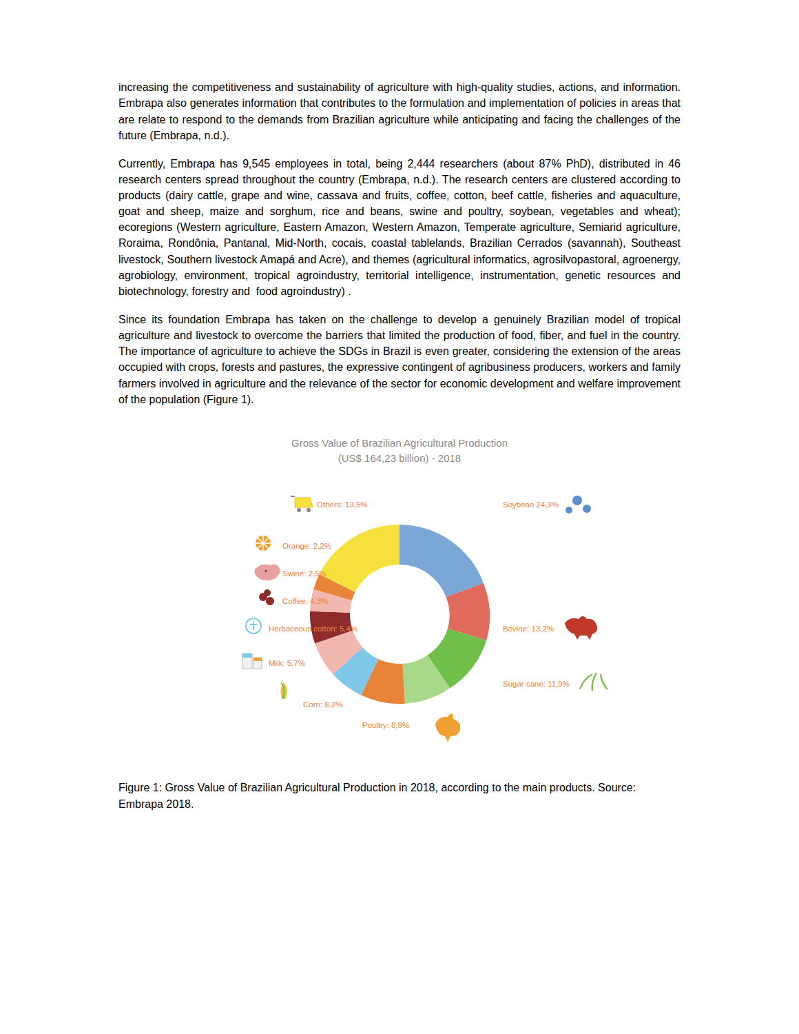increasing the competitiveness and sustainability of agriculture with high-quality studies, actions, and information. Embrapa also generates information that contributes to the formulation and implementation of policies in areas that are relate to respond to the demands from Brazilian agriculture while anticipating and facing the challenges of the future (Embrapa, n.d.).
Currently, Embrapa has 9,545 employees in total, being 2,444 researchers (about 87% PhD), distributed in 46 research centers spread throughout the country (Embrapa, n.d.). The research centers are clustered according to products (dairy cattle, grape and wine, cassava and fruits, coffee, cotton, beef cattle, fisheries and aquaculture, goat and sheep, maize and sorghum, rice and beans, swine and poultry, soybean, vegetables and wheat); ecoregions (Western agriculture, Eastern Amazon, Western Amazon, Temperate agriculture, Semiarid agriculture, Roraima, Rondônia, Pantanal, Mid-North, cocais, coastal tablelands, Brazilian Cerrados (savannah), Southeast livestock, Southern livestock Amapá and Acre), and themes (agricultural informatics, agrosilvopastoral, agroenergy, agrobiology, environment, tropical agroindustry, territorial intelligence, instrumentation, genetic resources and biotechnology, forestry and food agroindustry) .
Since its foundation Embrapa has taken on the challenge to develop a genuinely Brazilian model of tropical agriculture and livestock to overcome the barriers that limited the production of food, fiber, and fuel in the country. The importance of agriculture to achieve the SDGs in Brazil is even greater, considering the extension of the areas occupied with crops, forests and pastures, the expressive contingent of agribusiness producers, workers and family farmers involved in agriculture and the relevance of the sector for economic development and welfare improvement of the population (Figure 1).
Gross Value of Brazilian Agricultural Production (US$ 164,23 billion) - 2018 Soybean 24,3% Bovine: 13,2% Sugar cane: 11,9% Poultry: 8,8% Corn: 8,2% Milk: 5,7% Herbaceous cotton: 5,4% Coffee: 4,3% Swine: 2,5% Orange: 2,2% Others: 13,5%
Figure 1: Gross Value of Brazilian Agricultural Production in 2018, according to the main products. Source: Embrapa 2018.